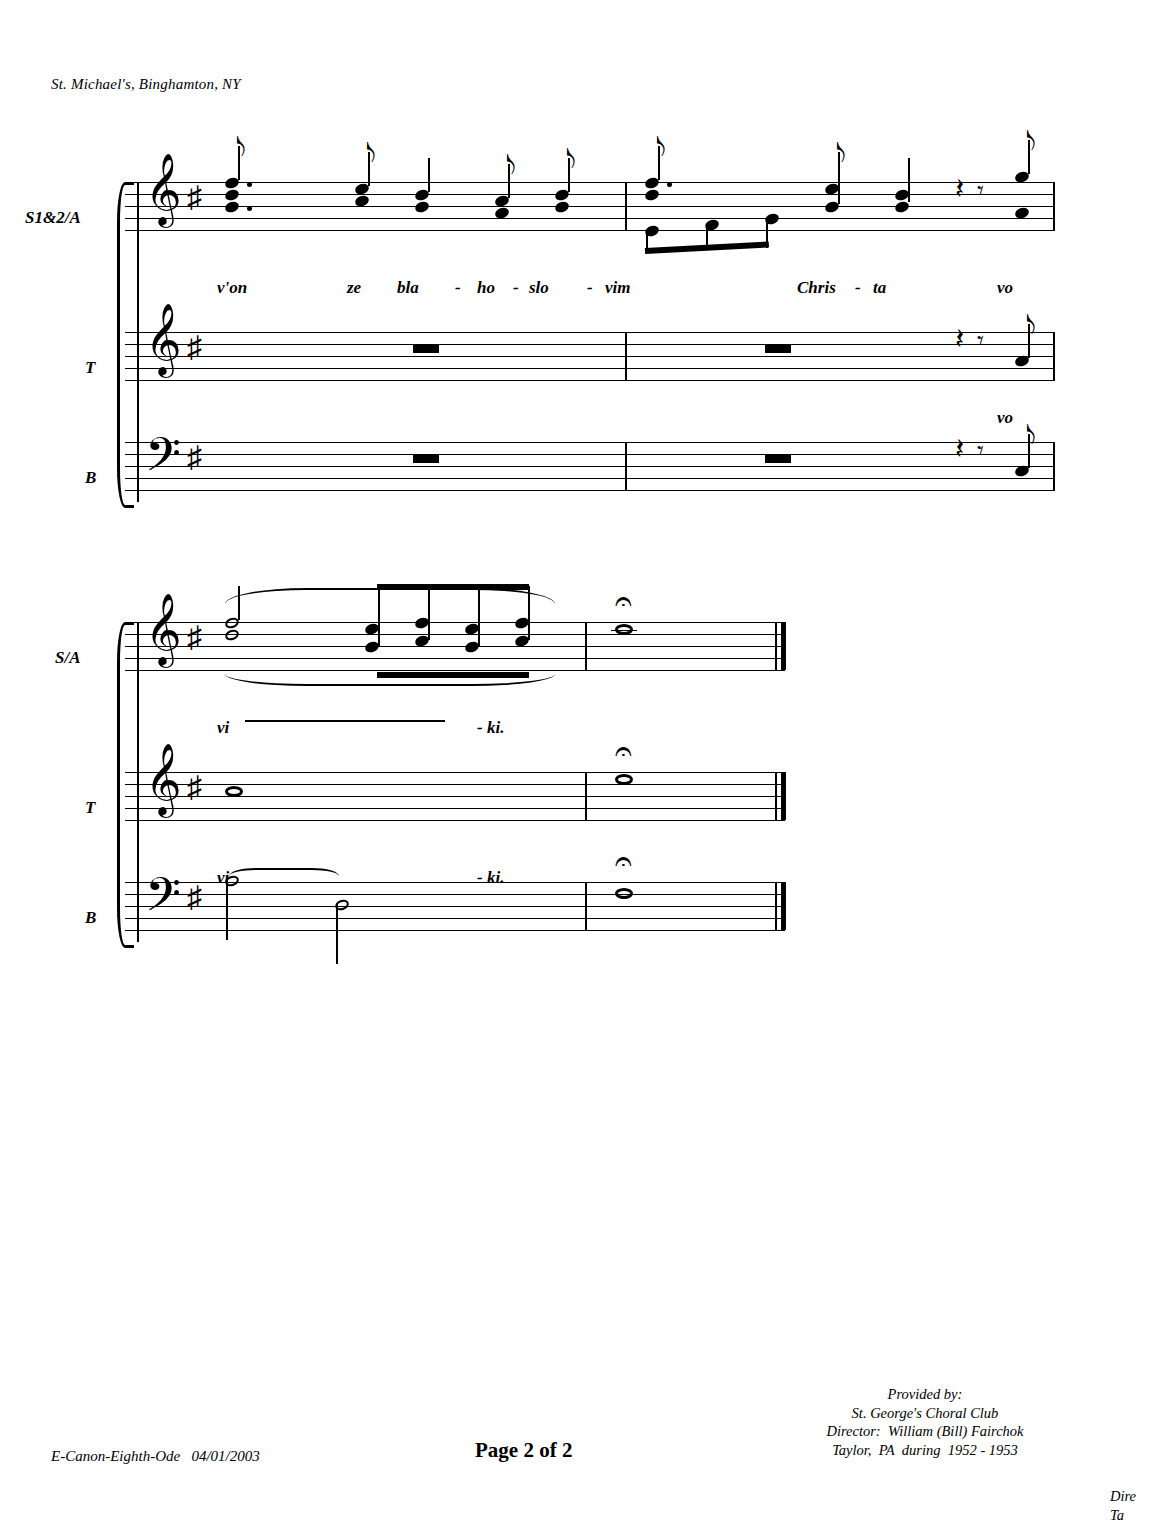St. Michael's, Binghamton, NY
S1&2/A
𝄞
♯
𝅮
𝅮
𝅮
𝅮
𝅮
𝅮
𝄽
𝄾
𝅮
v'on
ze
bla
-
ho
-
slo
-
vim
Chris
-
ta
vo
T
𝄞
♯
𝄽
𝄾
𝅮
vo
B
𝄢
♯
𝄽
𝄾
𝅮
S/A
𝄞
♯
𝄐
vi
- ki.
T
𝄞
♯
𝄐
vi
- ki.
B
𝄢
♯
𝄐
E-Canon-Eighth-Ode 04/01/2003
Page 2 of 2
Provided by:
St. George's Choral Club
Director: William (Bill) Fairchok
Taylor, PA during 1952 - 1953
Dire
Ta